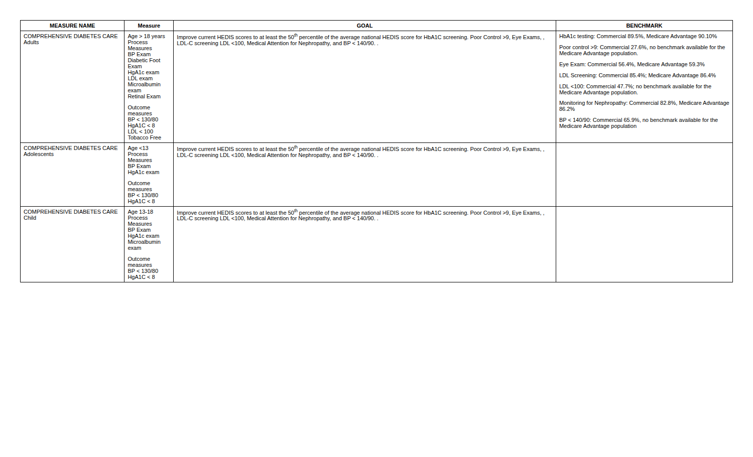| MEASURE NAME | Measure | GOAL | BENCHMARK |
| --- | --- | --- | --- |
| COMPREHENSIVE DIABETES CARE Adults | Age > 18 years Process Measures BP Exam Diabetic Foot Exam HgA1c exam LDL exam Microalbumin exam Retinal Exam Outcome measures BP < 130/80 HgA1C < 8 LDL < 100 Tobacco Free | Improve current HEDIS scores to at least the 50 th percentile of the average national HEDIS score for HbA1C screening. Poor Control >9, Eye Exams, , LDL-C screening LDL <100, Medical Attention for Nephropathy, and BP < 140/90. . | HbA1c testing: Commercial 89.5%, Medicare Advantage 90.10% Poor control >9: Commercial 27.6%, no benchmark available for the Medicare Advantage population. Eye Exam: Commercial 56.4%, Medicare Advantage 59.3% LDL Screening: Commercial 85.4%; Medicare Advantage 86.4% LDL <100: Commercial 47.7%; no benchmark available for the Medicare Advantage population. Monitoring for Nephropathy: Commercial 82.8%, Medicare Advantage 86.2% BP < 140/90: Commercial 65.9%, no benchmark available for the Medicare Advantage population |
| COMPREHENSIVE DIABETES CARE Adolescents | Age <13 Process Measures BP Exam HgA1c exam Outcome measures BP < 130/80 HgA1C < 8 | Improve current HEDIS scores to at least the 50 th percentile of the average national HEDIS score for HbA1C screening. Poor Control >9, Eye Exams, , LDL-C screening LDL <100, Medical Attention for Nephropathy, and BP < 140/90. . | |
| COMPREHENSIVE DIABETES CARE Child | Age 13-18 Process Measures BP Exam HgA1c exam Microalbumin exam Outcome measures BP < 130/80 HgA1C < 8 | Improve current HEDIS scores to at least the 50 th percentile of the average national HEDIS score for HbA1C screening. Poor Control >9, Eye Exams, , LDL-C screening LDL <100, Medical Attention for Nephropathy, and BP < 140/90. . | |